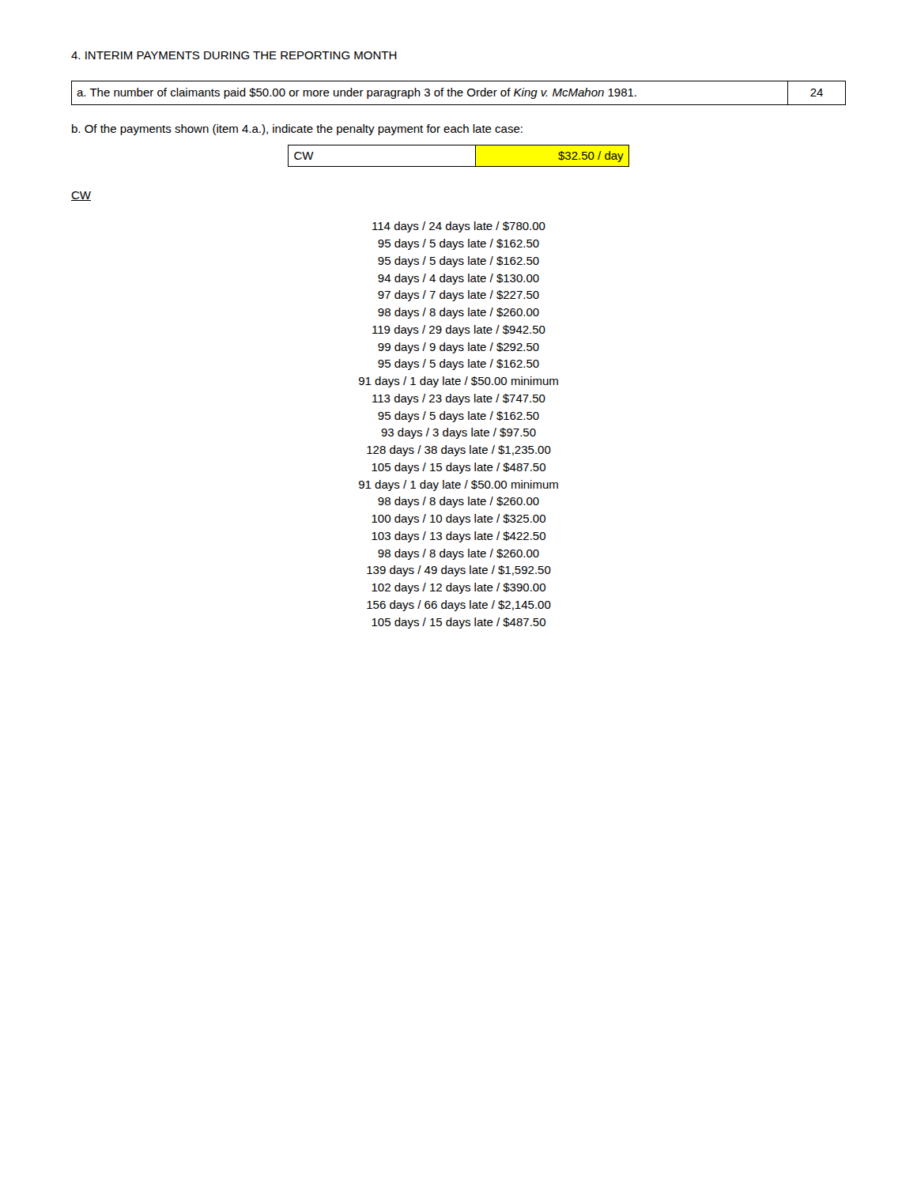4. INTERIM PAYMENTS DURING THE REPORTING MONTH
| a. The number of claimants paid $50.00 or more under paragraph 3 of the Order of King v. McMahon 1981. | 24 |
b. Of the payments shown (item 4.a.), indicate the penalty payment for each late case:
| CW | $32.50 / day |
CW
114 days / 24 days late / $780.00
95 days / 5 days late / $162.50
95 days / 5 days late / $162.50
94 days / 4 days late / $130.00
97 days / 7 days late / $227.50
98 days / 8 days late / $260.00
119 days / 29 days late / $942.50
99 days / 9 days late / $292.50
95 days / 5 days late / $162.50
91 days / 1 day late / $50.00 minimum
113 days / 23 days late / $747.50
95 days / 5 days late / $162.50
93 days / 3 days late / $97.50
128 days / 38 days late / $1,235.00
105 days / 15 days late / $487.50
91 days / 1 day late / $50.00 minimum
98 days / 8 days late / $260.00
100 days / 10 days late / $325.00
103 days / 13 days late / $422.50
98 days / 8 days late / $260.00
139 days / 49 days late / $1,592.50
102 days / 12 days late / $390.00
156 days / 66 days late / $2,145.00
105 days / 15 days late / $487.50